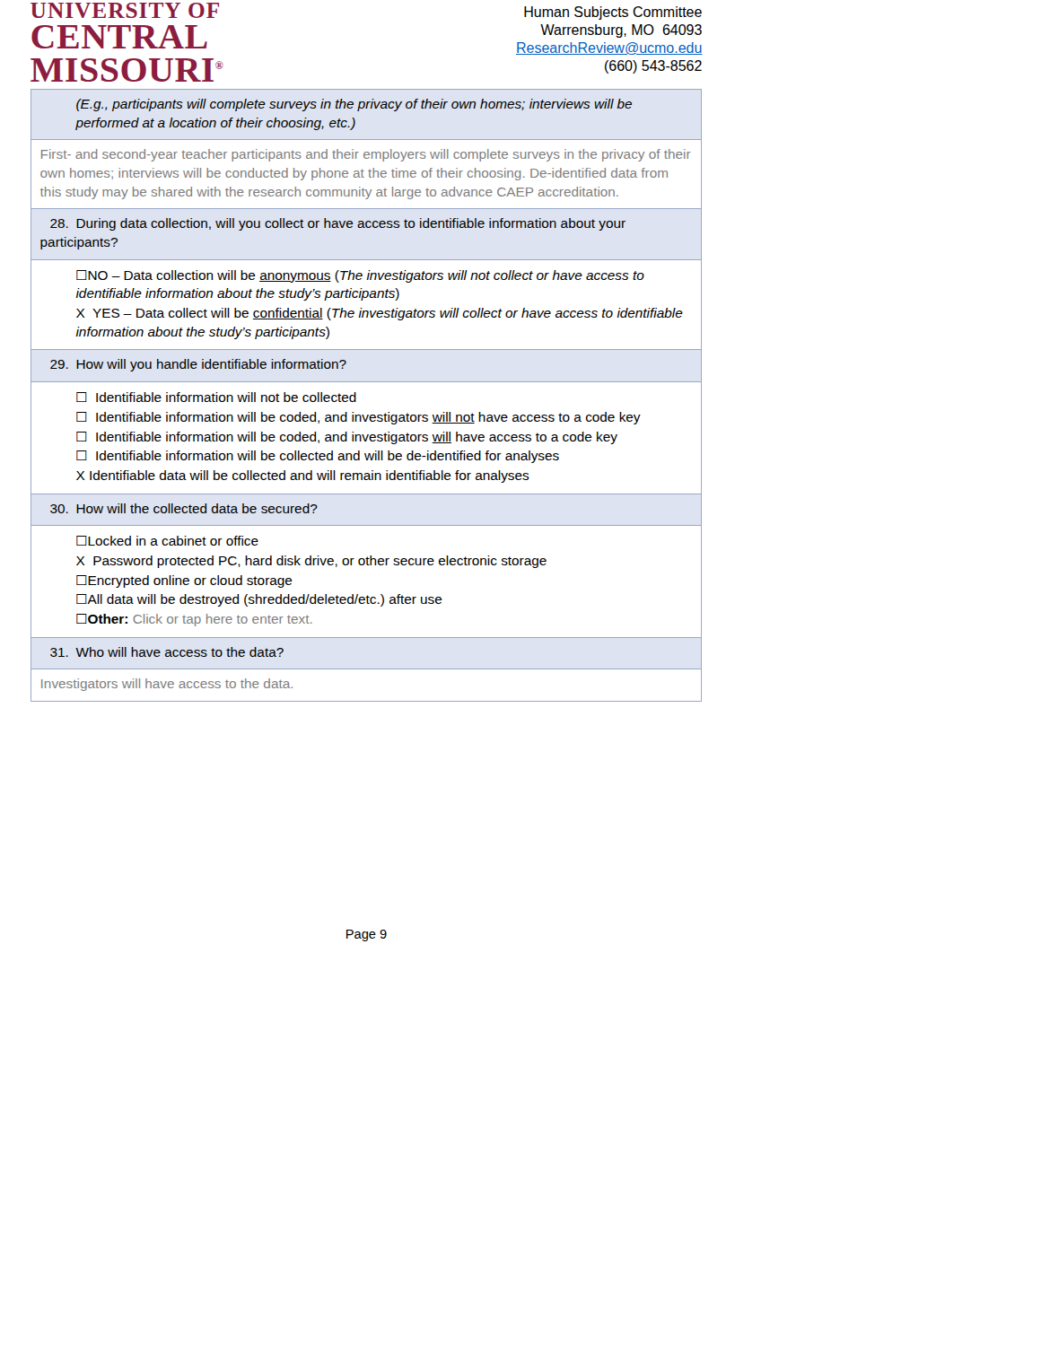UNIVERSITY OF
CENTRAL
MISSOURI®
Human Subjects Committee
Warrensburg, MO 64093
ResearchReview@ucmo.edu
(660) 543-8562
| (E.g., participants will complete surveys in the privacy of their own homes; interviews will be performed at a location of their choosing, etc.) |
| First- and second-year teacher participants and their employers will complete surveys in the privacy of their own homes; interviews will be conducted by phone at the time of their choosing. De-identified data from this study may be shared with the research community at large to advance CAEP accreditation. |
| 28. During data collection, will you collect or have access to identifiable information about your participants? |
| ☐ NO – Data collection will be anonymous ( The investigators will not collect or have access to identifiable information about the study’s participants ) X YES – Data collect will be confidential ( The investigators will collect or have access to identifiable information about the study’s participants ) |
| 29. How will you handle identifiable information? |
| ☐ Identifiable information will not be collected ☐ Identifiable information will be coded, and investigators will not have access to a code key ☐ Identifiable information will be coded, and investigators will have access to a code key ☐ Identifiable information will be collected and will be de-identified for analyses X Identifiable data will be collected and will remain identifiable for analyses |
| 30. How will the collected data be secured? |
| ☐ Locked in a cabinet or office X Password protected PC, hard disk drive, or other secure electronic storage ☐ Encrypted online or cloud storage ☐ All data will be destroyed (shredded/deleted/etc.) after use ☐ Other: Click or tap here to enter text. |
| 31. Who will have access to the data? |
| Investigators will have access to the data. |
Page 9